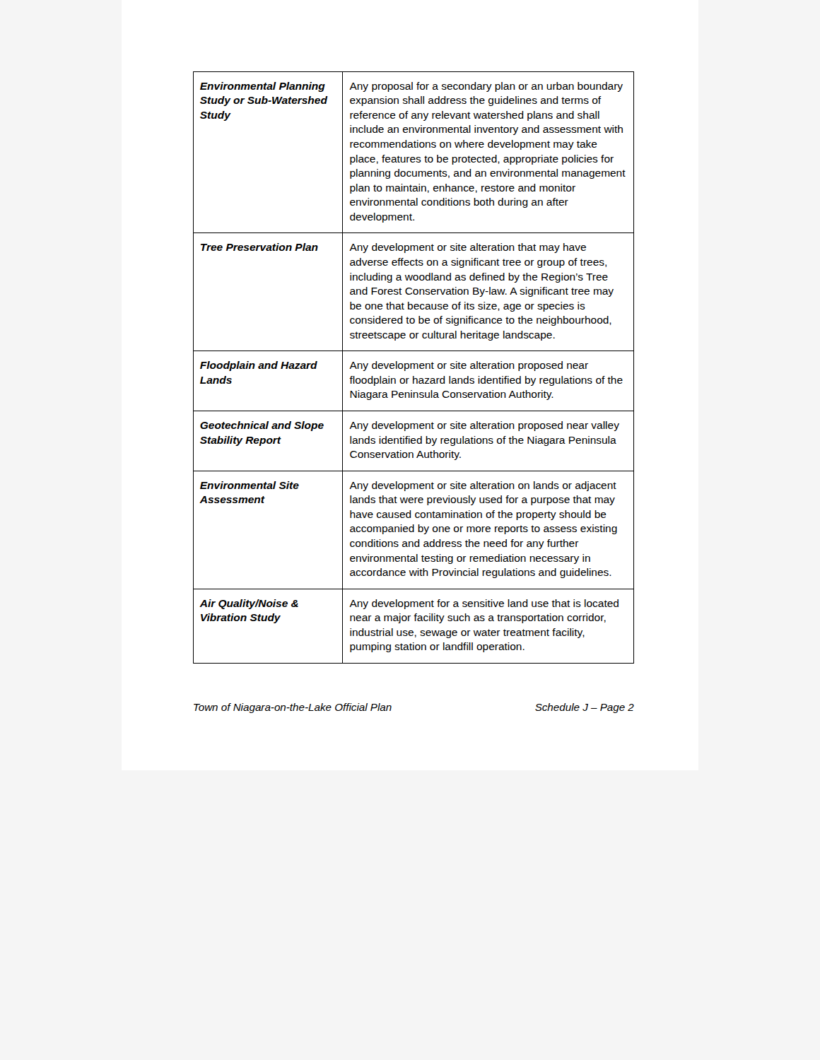| Environmental Planning Study or Sub-Watershed Study | Any proposal for a secondary plan or an urban boundary expansion shall address the guidelines and terms of reference of any relevant watershed plans and shall include an environmental inventory and assessment with recommendations on where development may take place, features to be protected, appropriate policies for planning documents, and an environmental management plan to maintain, enhance, restore and monitor environmental conditions both during an after development. |
| Tree Preservation Plan | Any development or site alteration that may have adverse effects on a significant tree or group of trees, including a woodland as defined by the Region’s Tree and Forest Conservation By-law. A significant tree may be one that because of its size, age or species is considered to be of significance to the neighbourhood, streetscape or cultural heritage landscape. |
| Floodplain and Hazard Lands | Any development or site alteration proposed near floodplain or hazard lands identified by regulations of the Niagara Peninsula Conservation Authority. |
| Geotechnical and Slope Stability Report | Any development or site alteration proposed near valley lands identified by regulations of the Niagara Peninsula Conservation Authority. |
| Environmental Site Assessment | Any development or site alteration on lands or adjacent lands that were previously used for a purpose that may have caused contamination of the property should be accompanied by one or more reports to assess existing conditions and address the need for any further environmental testing or remediation necessary in accordance with Provincial regulations and guidelines. |
| Air Quality/Noise & Vibration Study | Any development for a sensitive land use that is located near a major facility such as a transportation corridor, industrial use, sewage or water treatment facility, pumping station or landfill operation. |
Town of Niagara-on-the-Lake Official Plan
Schedule J – Page 2